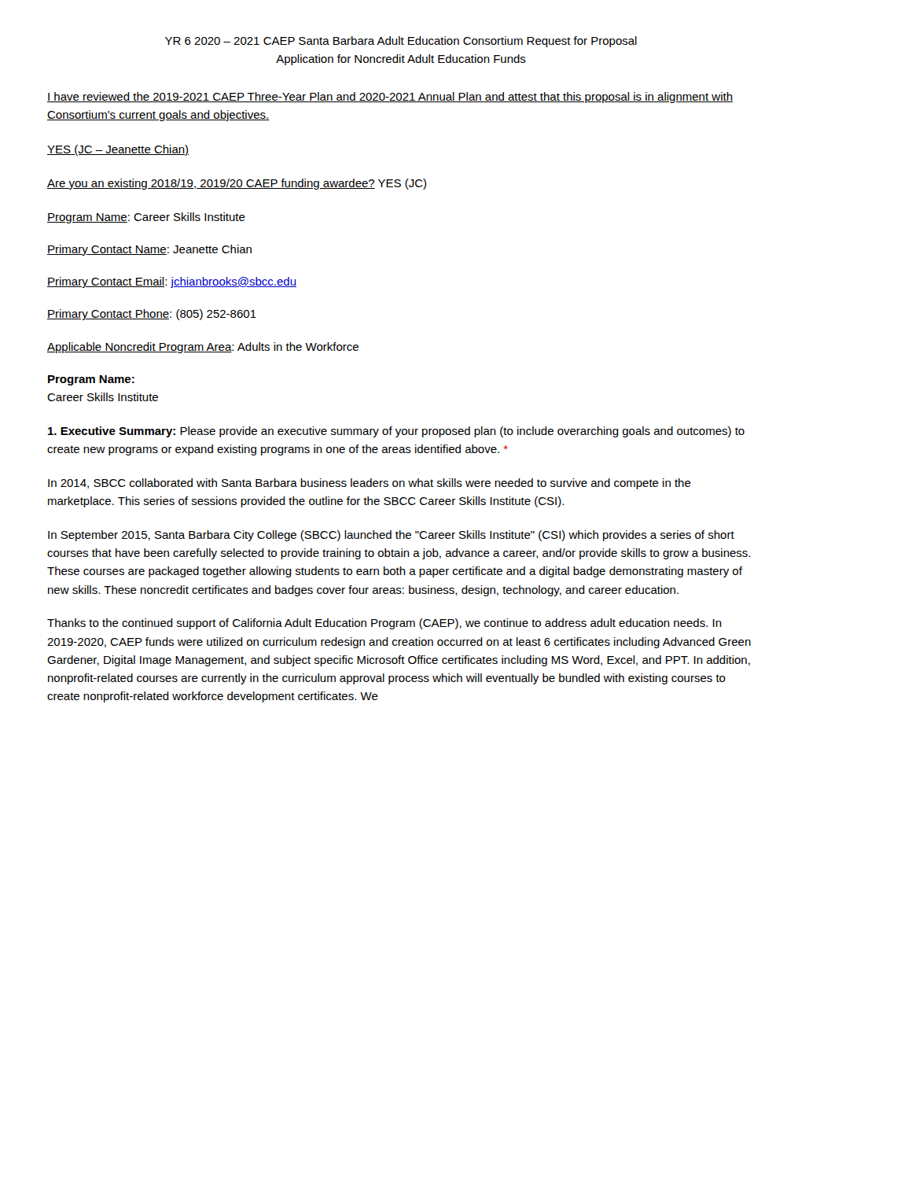YR 6 2020 – 2021 CAEP Santa Barbara Adult Education Consortium Request for Proposal
Application for Noncredit Adult Education Funds
I have reviewed the 2019-2021 CAEP Three-Year Plan and 2020-2021 Annual Plan and attest that this proposal is in alignment with Consortium's current goals and objectives.
YES (JC – Jeanette Chian)
Are you an existing 2018/19, 2019/20 CAEP funding awardee? YES (JC)
Program Name: Career Skills Institute
Primary Contact Name: Jeanette Chian
Primary Contact Email: jchianbrooks@sbcc.edu
Primary Contact Phone: (805) 252-8601
Applicable Noncredit Program Area: Adults in the Workforce
Program Name:
Career Skills Institute
1. Executive Summary: Please provide an executive summary of your proposed plan (to include overarching goals and outcomes) to create new programs or expand existing programs in one of the areas identified above. *
In 2014, SBCC collaborated with Santa Barbara business leaders on what skills were needed to survive and compete in the marketplace. This series of sessions provided the outline for the SBCC Career Skills Institute (CSI).
In September 2015, Santa Barbara City College (SBCC) launched the "Career Skills Institute" (CSI) which provides a series of short courses that have been carefully selected to provide training to obtain a job, advance a career, and/or provide skills to grow a business. These courses are packaged together allowing students to earn both a paper certificate and a digital badge demonstrating mastery of new skills. These noncredit certificates and badges cover four areas: business, design, technology, and career education.
Thanks to the continued support of California Adult Education Program (CAEP), we continue to address adult education needs. In 2019-2020, CAEP funds were utilized on curriculum redesign and creation occurred on at least 6 certificates including Advanced Green Gardener, Digital Image Management, and subject specific Microsoft Office certificates including MS Word, Excel, and PPT. In addition, nonprofit-related courses are currently in the curriculum approval process which will eventually be bundled with existing courses to create nonprofit-related workforce development certificates. We